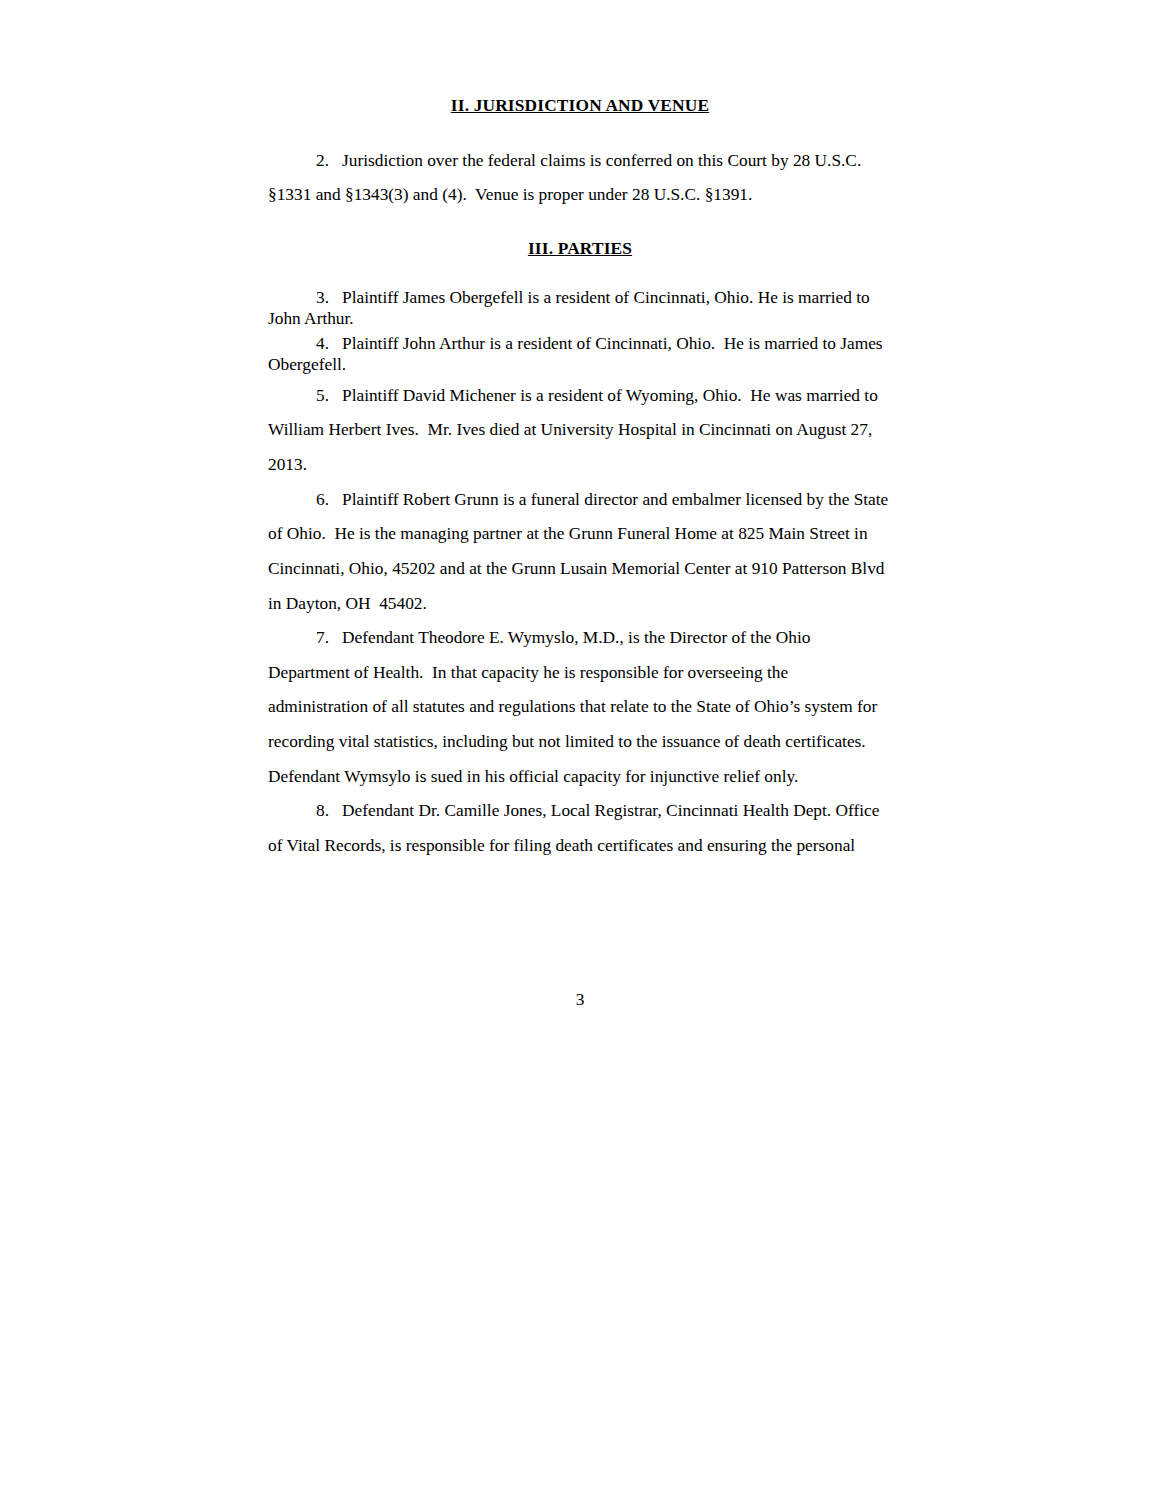II. JURISDICTION AND VENUE
2. Jurisdiction over the federal claims is conferred on this Court by 28 U.S.C. §1331 and §1343(3) and (4). Venue is proper under 28 U.S.C. §1391.
III. PARTIES
3. Plaintiff James Obergefell is a resident of Cincinnati, Ohio. He is married to John Arthur.
4. Plaintiff John Arthur is a resident of Cincinnati, Ohio. He is married to James Obergefell.
5. Plaintiff David Michener is a resident of Wyoming, Ohio. He was married to William Herbert Ives. Mr. Ives died at University Hospital in Cincinnati on August 27, 2013.
6. Plaintiff Robert Grunn is a funeral director and embalmer licensed by the State of Ohio. He is the managing partner at the Grunn Funeral Home at 825 Main Street in Cincinnati, Ohio, 45202 and at the Grunn Lusain Memorial Center at 910 Patterson Blvd in Dayton, OH 45402.
7. Defendant Theodore E. Wymyslo, M.D., is the Director of the Ohio Department of Health. In that capacity he is responsible for overseeing the administration of all statutes and regulations that relate to the State of Ohio’s system for recording vital statistics, including but not limited to the issuance of death certificates. Defendant Wymsylo is sued in his official capacity for injunctive relief only.
8. Defendant Dr. Camille Jones, Local Registrar, Cincinnati Health Dept. Office of Vital Records, is responsible for filing death certificates and ensuring the personal
3